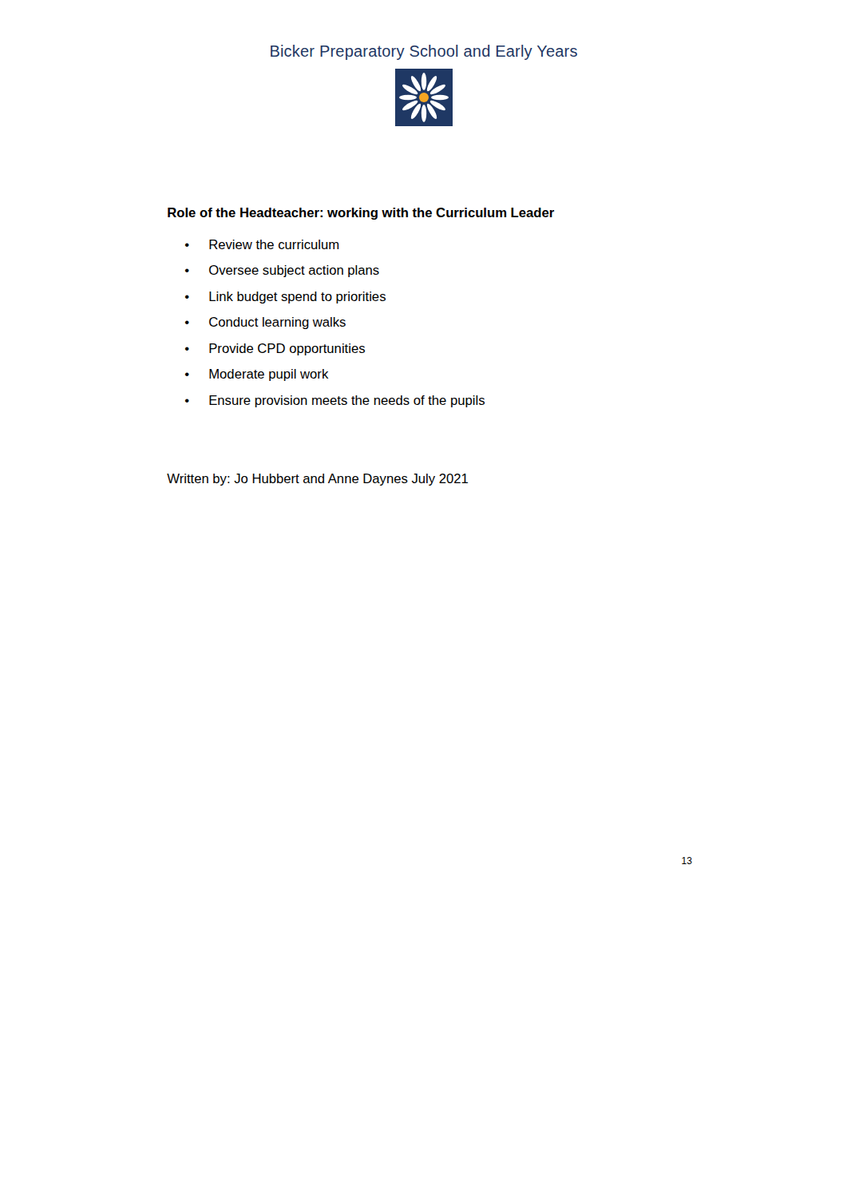Bicker Preparatory School and Early Years
Role of the Headteacher: working with the Curriculum Leader
Review the curriculum
Oversee subject action plans
Link budget spend to priorities
Conduct learning walks
Provide CPD opportunities
Moderate pupil work
Ensure provision meets the needs of the pupils
Written by: Jo Hubbert and Anne Daynes July 2021
13